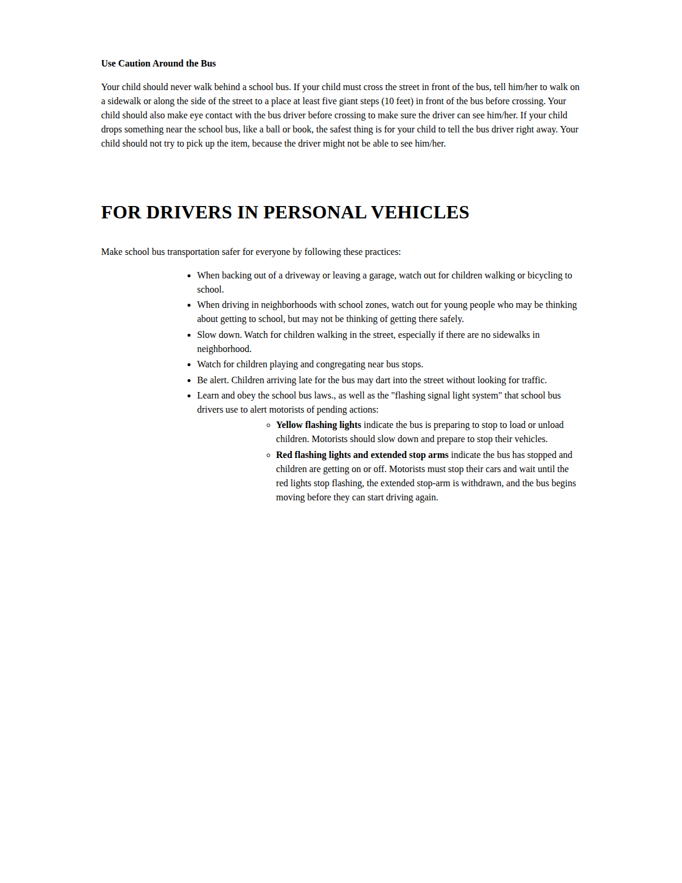Use Caution Around the Bus
Your child should never walk behind a school bus. If your child must cross the street in front of the bus, tell him/her to walk on a sidewalk or along the side of the street to a place at least five giant steps (10 feet) in front of the bus before crossing. Your child should also make eye contact with the bus driver before crossing to make sure the driver can see him/her. If your child drops something near the school bus, like a ball or book, the safest thing is for your child to tell the bus driver right away. Your child should not try to pick up the item, because the driver might not be able to see him/her.
FOR DRIVERS IN PERSONAL VEHICLES
Make school bus transportation safer for everyone by following these practices:
When backing out of a driveway or leaving a garage, watch out for children walking or bicycling to school.
When driving in neighborhoods with school zones, watch out for young people who may be thinking about getting to school, but may not be thinking of getting there safely.
Slow down. Watch for children walking in the street, especially if there are no sidewalks in neighborhood.
Watch for children playing and congregating near bus stops.
Be alert. Children arriving late for the bus may dart into the street without looking for traffic.
Learn and obey the school bus laws., as well as the "flashing signal light system" that school bus drivers use to alert motorists of pending actions:
Yellow flashing lights indicate the bus is preparing to stop to load or unload children. Motorists should slow down and prepare to stop their vehicles.
Red flashing lights and extended stop arms indicate the bus has stopped and children are getting on or off. Motorists must stop their cars and wait until the red lights stop flashing, the extended stop-arm is withdrawn, and the bus begins moving before they can start driving again.